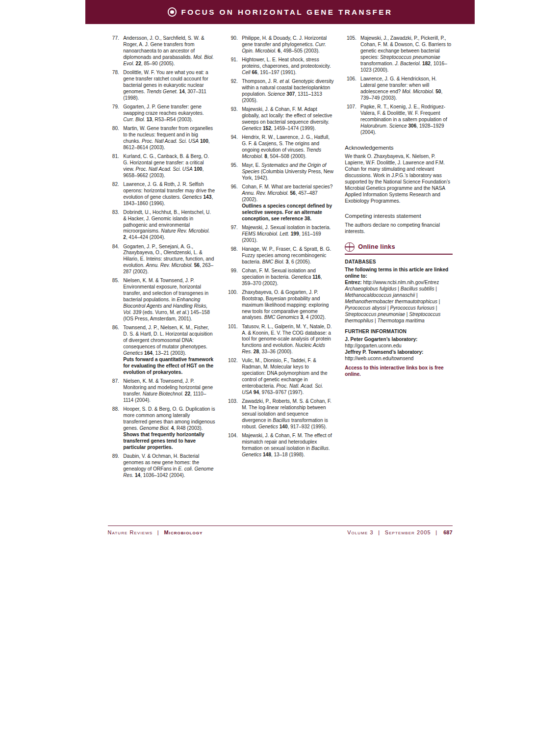Focus on Horizontal Gene Transfer
77. Andersson, J. O., Sarchfield, S. W. & Roger, A. J. Gene transfers from nanoarchaeota to an ancestor of diplomonads and parabasalids. Mol. Biol. Evol. 22, 85–90 (2005).
78. Doolittle, W. F. You are what you eat: a gene transfer ratchet could account for bacterial genes in eukaryotic nuclear genomes. Trends Genet. 14, 307–311 (1998).
79. Gogarten, J. P. Gene transfer: gene swapping craze reaches eukaryotes. Curr. Biol. 13, R53–R54 (2003).
80. Martin, W. Gene transfer from organelles to the nucleus: frequent and in big chunks. Proc. Natl Acad. Sci. USA 100, 8612–8614 (2003).
81. Kurland, C. G., Canback, B. & Berg, O. G. Horizontal gene transfer: a critical view. Proc. Natl Acad. Sci. USA 100, 9658–9662 (2003).
82. Lawrence, J. G. & Roth, J. R. Selfish operons: horizontal transfer may drive the evolution of gene clusters. Genetics 143, 1843–1860 (1996).
83. Dobrindt, U., Hochhut, B., Hentschel, U. & Hacker, J. Genomic islands in pathogenic and environmental microorganisms. Nature Rev. Microbiol. 2, 414–424 (2004).
84. Gogarten, J. P., Senejani, A. G., Zhaxybayeva, O., Olendzenski, L. & Hilario, E. Inteins: structure, function, and evolution. Annu. Rev. Microbiol. 56, 263–287 (2002).
85. Nielsen, K. M. & Townsend, J. P. Environmental exposure, horizontal transfer, and selection of transgenes in bacterial populations. in Enhancing Biocontrol Agents and Handling Risks, Vol. 339 (eds. Vurro, M. et al.) 145–158 (IOS Press, Amsterdam, 2001).
86. Townsend, J. P., Nielsen, K. M., Fisher, D. S. & Hartl, D. L. Horizontal acquisition of divergent chromosomal DNA: consequences of mutator phenotypes. Genetics 164, 13–21 (2003).
Puts forward a quantitative framework for evaluating the effect of HGT on the evolution of prokaryotes.
87. Nielsen, K. M. & Townsend, J. P. Monitoring and modeling horizontal gene transfer. Nature Biotechnol. 22, 1110–1114 (2004).
88. Hooper, S. D. & Berg, O. G. Duplication is more common among laterally transferred genes than among indigenous genes. Genome Biol. 4, R48 (2003).
Shows that frequently horizontally transferred genes tend to have particular properties.
89. Daubin, V. & Ochman, H. Bacterial genomes as new gene homes: the genealogy of ORFans in E. coli. Genome Res. 14, 1036–1042 (2004).
90. Philippe, H. & Douady, C. J. Horizontal gene transfer and phylogenetics. Curr. Opin. Microbiol. 6, 498–505 (2003).
91. Hightower, L. E. Heat shock, stress proteins, chaperones, and proteotoxicity. Cell 66, 191–197 (1991).
92. Thompson, J. R. et al. Genotypic diversity within a natural coastal bacterioplankton population. Science 307, 1311–1313 (2005).
93. Majewski, J. & Cohan, F. M. Adapt globally, act locally: the effect of selective sweeps on bacterial sequence diversity. Genetics 152, 1459–1474 (1999).
94. Hendrix, R. W., Lawrence, J. G., Hatfull, G. F. & Casjens, S. The origins and ongoing evolution of viruses. Trends Microbiol. 8, 504–508 (2000).
95. Mayr, E. Systematics and the Origin of Species (Columbia University Press, New York, 1942).
96. Cohan, F. M. What are bacterial species? Annu. Rev. Microbiol. 56, 457–487 (2002).
Outlines a species concept defined by selective sweeps. For an alternate conception, see reference 38.
97. Majewski, J. Sexual isolation in bacteria. FEMS Microbiol. Lett. 199, 161–169 (2001).
98. Hanage, W. P., Fraser, C. & Spratt, B. G. Fuzzy species among recombinogenic bacteria. BMC Biol. 3, 6 (2005).
99. Cohan, F. M. Sexual isolation and speciation in bacteria. Genetica 116, 359–370 (2002).
100. Zhaxybayeva, O. & Gogarten, J. P. Bootstrap, Bayesian probability and maximum likelihood mapping: exploring new tools for comparative genome analyses. BMC Genomics 3, 4 (2002).
101. Tatusov, R. L., Galperin, M. Y., Natale, D. A. & Koonin, E. V. The COG database: a tool for genome-scale analysis of protein functions and evolution. Nucleic Acids Res. 28, 33–36 (2000).
102. Vulic, M., Dionisio, F., Taddei, F. & Radman, M. Molecular keys to speciation: DNA polymorphism and the control of genetic exchange in enterobacteria. Proc. Natl. Acad. Sci. USA 94, 9763–9767 (1997).
103. Zawadzki, P., Roberts, M. S. & Cohan, F. M. The log-linear relationship between sexual isolation and sequence divergence in Bacillus transformation is robust. Genetics 140, 917–932 (1995).
104. Majewski, J. & Cohan, F. M. The effect of mismatch repair and heteroduplex formation on sexual isolation in Bacillus. Genetics 148, 13–18 (1998).
105. Majewski, J., Zawadzki, P., Pickerill, P., Cohan, F. M. & Dowson, C. G. Barriers to genetic exchange between bacterial species: Streptococcus pneumoniae transformation. J. Bacteriol. 182, 1016–1023 (2000).
106. Lawrence, J. G. & Hendrickson, H. Lateral gene transfer: when will adolescence end? Mol. Microbiol. 50, 739–749 (2003).
107. Papke, R. T., Koenig, J. E., Rodriguez-Valera, F. & Doolittle, W. F. Frequent recombination in a saltern population of Halorubrum. Science 306, 1928–1929 (2004).
Acknowledgements
We thank O. Zhaxybayeva, K. Nielsen, P. Lapierre, W.F. Doolittle, J. Lawrence and F.M. Cohan for many stimulating and relevant discussions. Work in J.P.G.’s laboratory was supported by the National Science Foundation’s Microbial Genetics programme and the NASA Applied Information Systems Research and Exobiology Programmes.
Competing interests statement
The authors declare no competing financial interests.
Online links
DATABASES
The following terms in this article are linked online to:
Entrez: http://www.ncbi.nlm.nih.gov/Entrez
Archaeoglobus fulgidus | Bacillus subtilis | Methanocaldococcus jannaschii | Methanothermobacter thermautotrophicus | Pyrococcus abyssi | Pyrococcus furiosus | Streptococcus pneumoniae | Streptococcus thermophilus | Thermotoga maritima
FURTHER INFORMATION
J. Peter Gogarten’s laboratory: http://gogarten.uconn.edu
Jeffrey P. Townsend’s laboratory:
http://web.uconn.edu/townsend
Access to this interactive links box is free online.
Nature Reviews | Microbiology
Volume 3 | September 2005 |687